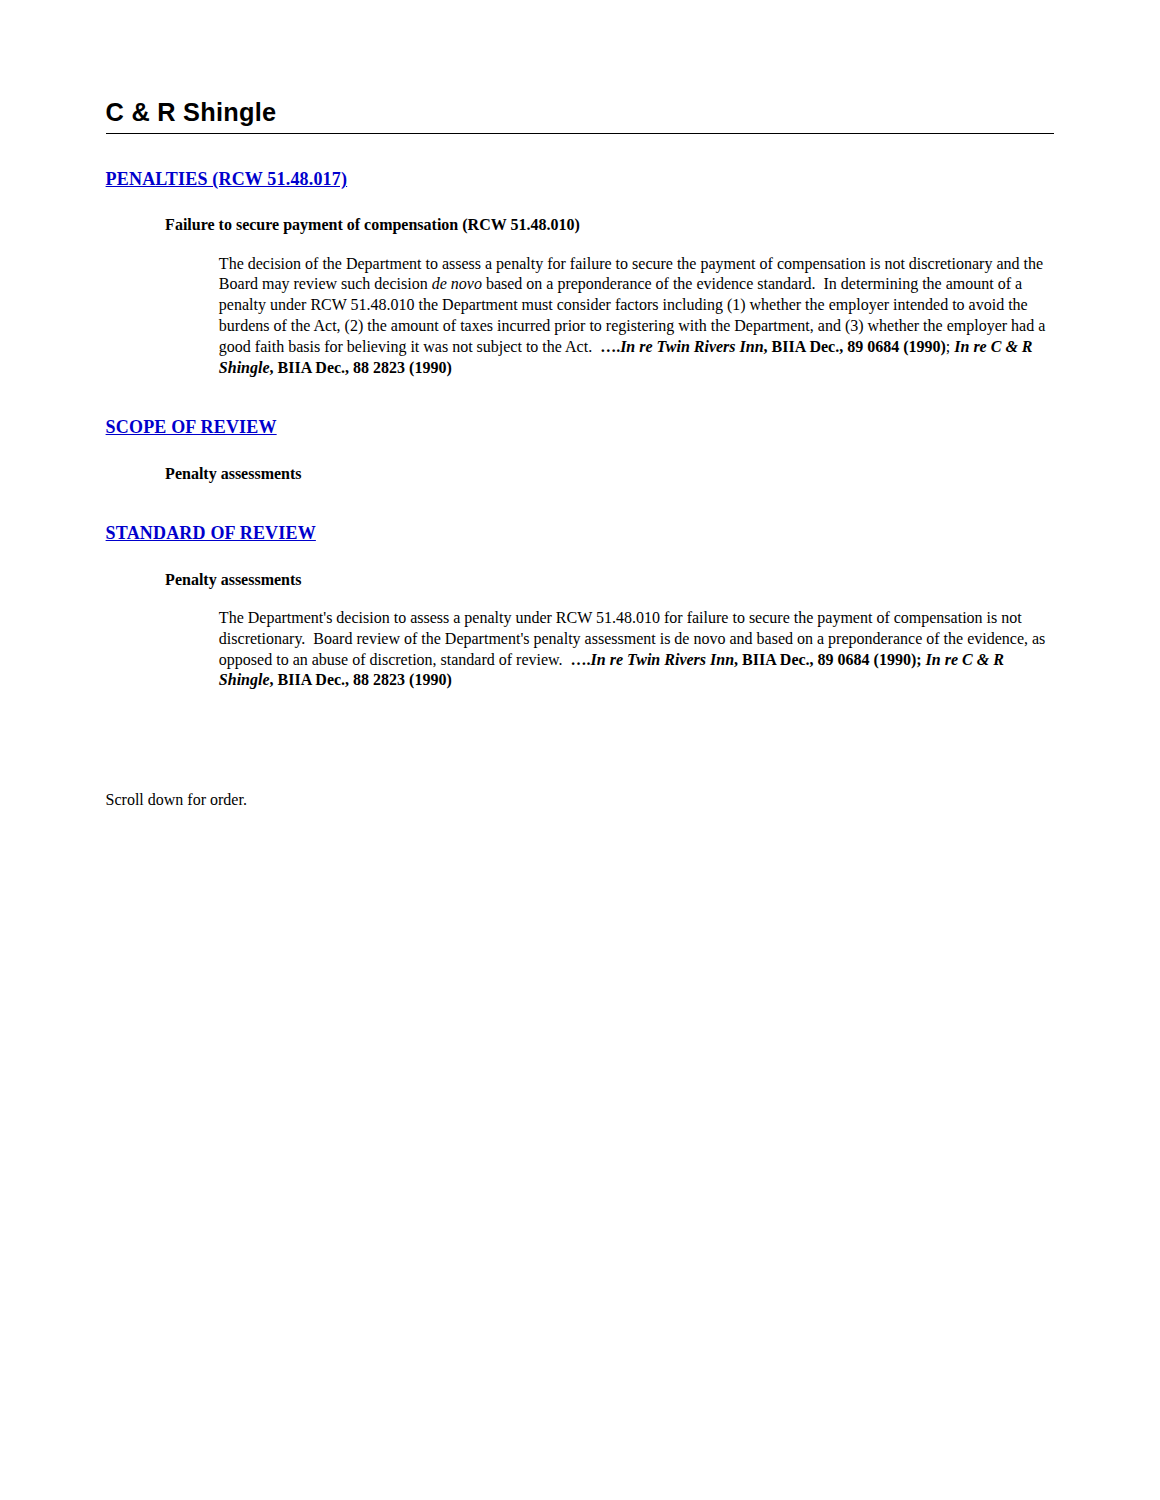C & R Shingle
PENALTIES (RCW 51.48.017)
Failure to secure payment of compensation (RCW 51.48.010)
The decision of the Department to assess a penalty for failure to secure the payment of compensation is not discretionary and the Board may review such decision de novo based on a preponderance of the evidence standard. In determining the amount of a penalty under RCW 51.48.010 the Department must consider factors including (1) whether the employer intended to avoid the burdens of the Act, (2) the amount of taxes incurred prior to registering with the Department, and (3) whether the employer had a good faith basis for believing it was not subject to the Act. …. In re Twin Rivers Inn, BIIA Dec., 89 0684 (1990); In re C & R Shingle, BIIA Dec., 88 2823 (1990)
SCOPE OF REVIEW
Penalty assessments
STANDARD OF REVIEW
Penalty assessments
The Department's decision to assess a penalty under RCW 51.48.010 for failure to secure the payment of compensation is not discretionary. Board review of the Department's penalty assessment is de novo and based on a preponderance of the evidence, as opposed to an abuse of discretion, standard of review. …. In re Twin Rivers Inn, BIIA Dec., 89 0684 (1990); In re C & R Shingle, BIIA Dec., 88 2823 (1990)
Scroll down for order.